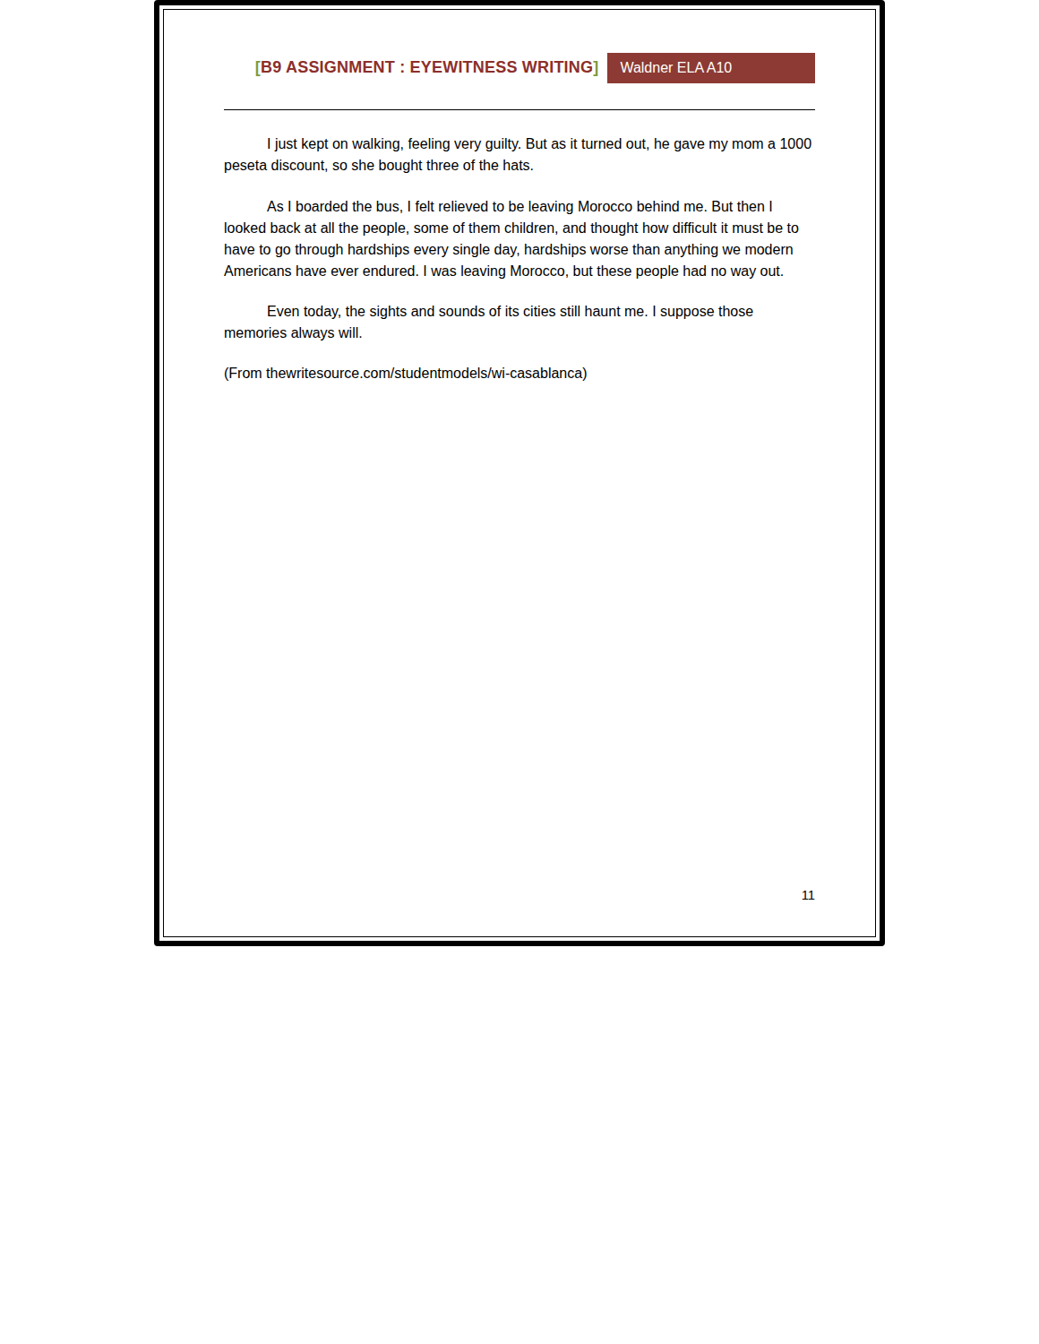[B9 ASSIGNMENT : EYEWITNESS WRITING]
Waldner ELA A10
I just kept on walking, feeling very guilty. But as it turned out, he gave my mom a 1000 peseta discount, so she bought three of the hats.
As I boarded the bus, I felt relieved to be leaving Morocco behind me. But then I looked back at all the people, some of them children, and thought how difficult it must be to have to go through hardships every single day, hardships worse than anything we modern Americans have ever endured. I was leaving Morocco, but these people had no way out.
Even today, the sights and sounds of its cities still haunt me. I suppose those memories always will.
(From thewritesource.com/studentmodels/wi-casablanca)
11